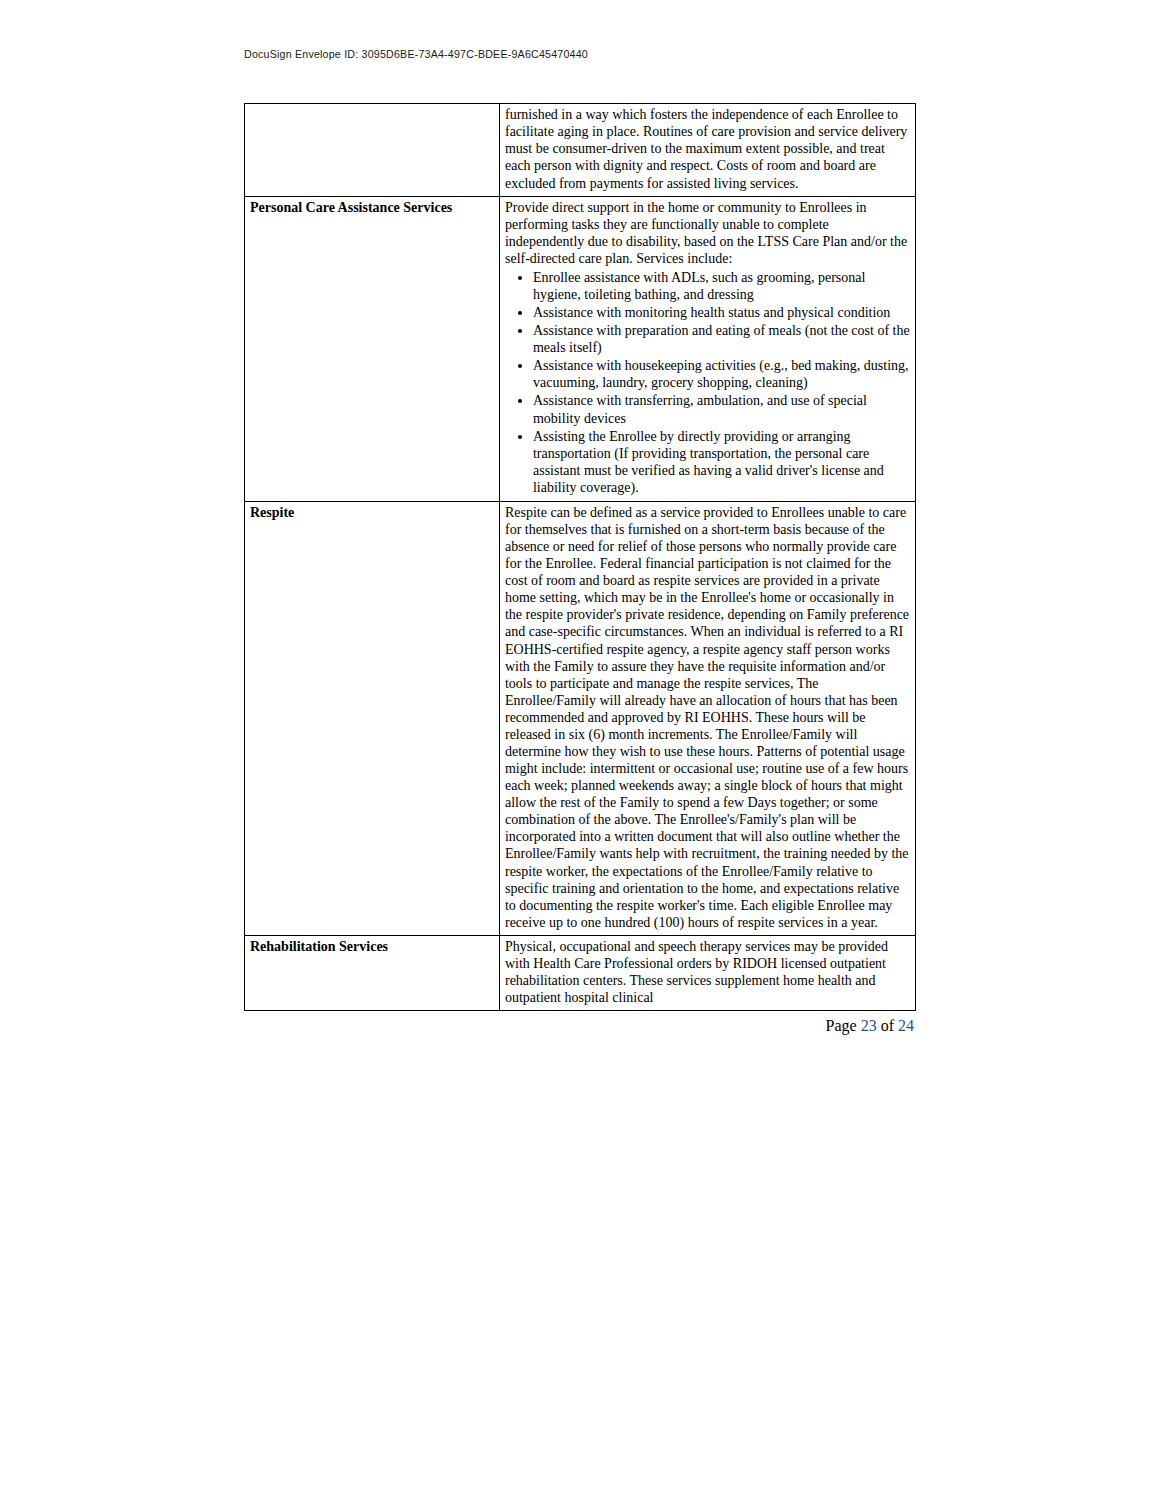DocuSign Envelope ID: 3095D6BE-73A4-497C-BDEE-9A6C45470440
| | furnished in a way which fosters the independence of each Enrollee to facilitate aging in place. Routines of care provision and service delivery must be consumer-driven to the maximum extent possible, and treat each person with dignity and respect. Costs of room and board are excluded from payments for assisted living services. |
| Personal Care Assistance Services | Provide direct support in the home or community to Enrollees in performing tasks they are functionally unable to complete independently due to disability, based on the LTSS Care Plan and/or the self-directed care plan. Services include: Enrollee assistance with ADLs, such as grooming, personal hygiene, toileting bathing, and dressing Assistance with monitoring health status and physical condition Assistance with preparation and eating of meals (not the cost of the meals itself) Assistance with housekeeping activities (e.g., bed making, dusting, vacuuming, laundry, grocery shopping, cleaning) Assistance with transferring, ambulation, and use of special mobility devices Assisting the Enrollee by directly providing or arranging transportation (If providing transportation, the personal care assistant must be verified as having a valid driver's license and liability coverage). |
| Respite | Respite can be defined as a service provided to Enrollees unable to care for themselves that is furnished on a short-term basis because of the absence or need for relief of those persons who normally provide care for the Enrollee. Federal financial participation is not claimed for the cost of room and board as respite services are provided in a private home setting, which may be in the Enrollee's home or occasionally in the respite provider's private residence, depending on Family preference and case-specific circumstances. When an individual is referred to a RI EOHHS-certified respite agency, a respite agency staff person works with the Family to assure they have the requisite information and/or tools to participate and manage the respite services, The Enrollee/Family will already have an allocation of hours that has been recommended and approved by RI EOHHS. These hours will be released in six (6) month increments. The Enrollee/Family will determine how they wish to use these hours. Patterns of potential usage might include: intermittent or occasional use; routine use of a few hours each week; planned weekends away; a single block of hours that might allow the rest of the Family to spend a few Days together; or some combination of the above. The Enrollee's/Family's plan will be incorporated into a written document that will also outline whether the Enrollee/Family wants help with recruitment, the training needed by the respite worker, the expectations of the Enrollee/Family relative to specific training and orientation to the home, and expectations relative to documenting the respite worker's time. Each eligible Enrollee may receive up to one hundred (100) hours of respite services in a year. |
| Rehabilitation Services | Physical, occupational and speech therapy services may be provided with Health Care Professional orders by RIDOH licensed outpatient rehabilitation centers. These services supplement home health and outpatient hospital clinical |
Page 23 of 24